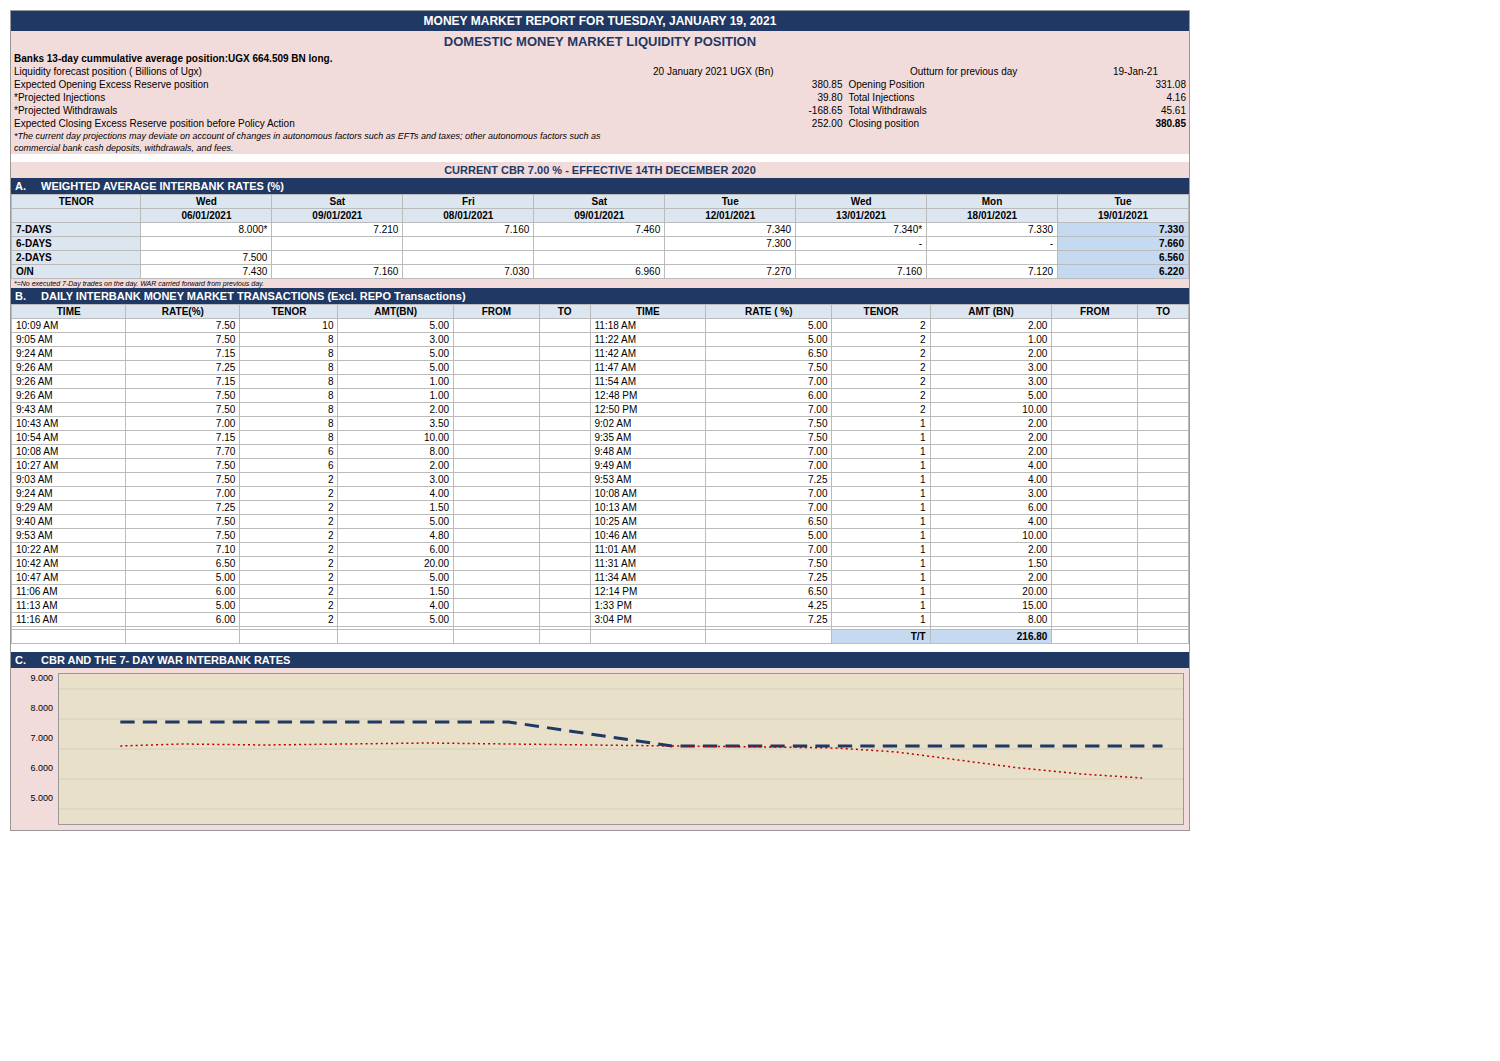| MONEY MARKET REPORT FOR TUESDAY, JANUARY 19, 2021 |
| DOMESTIC MONEY MARKET LIQUIDITY POSITION |
| Banks 13-day cummulative average position:UGX 664.509 BN long. |
| Liquidity forecast position ( Billions of Ugx) | 20 January 2021 UGX (Bn) | Outturn for previous day | 19-Jan-21 |
| Expected Opening Excess Reserve position | 380.85 | Opening Position | 331.08 |
| *Projected Injections | 39.80 | Total Injections | 4.16 |
| *Projected Withdrawals | -168.65 | Total Withdrawals | 45.61 |
| Expected Closing Excess Reserve position before Policy Action | 252.00 | Closing position | 380.85 |
| *The current day projections may deviate on account of changes in autonomous factors such as EFTs and taxes; other autonomous factors such as |
| commercial bank cash deposits, withdrawals, and fees. |
| CURRENT CBR 7.00 % - EFFECTIVE 14TH DECEMBER 2020 |
| A. | WEIGHTED AVERAGE INTERBANK RATES (%) |
| / TENOR / Wed / Sat / Fri / Sat / Tue / Wed / Mon / Tue / / --- / --- / --- / --- / --- / --- / --- / --- / --- / / / 06/01/2021 / 09/01/2021 / 08/01/2021 / 09/01/2021 / 12/01/2021 / 13/01/2021 / 18/01/2021 / 19/01/2021 / / 7-DAYS / 8.000* / 7.210 / 7.160 / 7.460 / 7.340 / 7.340* / 7.330 / 7.330 / / 6-DAYS / / / / / 7.300 / - / - / 7.660 / / 2-DAYS / 7.500 / / / / / / / 6.560 / / O/N / 7.430 / 7.160 / 7.030 / 6.960 / 7.270 / 7.160 / 7.120 / 6.220 / |
| *=No executed 7-Day trades on the day. WAR carried forward from previous day. |
| B. | DAILY INTERBANK MONEY MARKET TRANSACTIONS (Excl. REPO Transactions) |
| / TIME / RATE(%) / TENOR / AMT(BN) / FROM / TO / TIME / RATE ( %) / TENOR / AMT (BN) / FROM / TO / / --- / --- / --- / --- / --- / --- / --- / --- / --- / --- / --- / --- / / 10:09 AM / 7.50 / 10 / 5.00 / / / 11:18 AM / 5.00 / 2 / 2.00 / / / / 9:05 AM / 7.50 / 8 / 3.00 / / / 11:22 AM / 5.00 / 2 / 1.00 / / / / 9:24 AM / 7.15 / 8 / 5.00 / / / 11:42 AM / 6.50 / 2 / 2.00 / / / / 9:26 AM / 7.25 / 8 / 5.00 / / / 11:47 AM / 7.50 / 2 / 3.00 / / / / 9:26 AM / 7.15 / 8 / 1.00 / / / 11:54 AM / 7.00 / 2 / 3.00 / / / / 9:26 AM / 7.50 / 8 / 1.00 / / / 12:48 PM / 6.00 / 2 / 5.00 / / / / 9:43 AM / 7.50 / 8 / 2.00 / / / 12:50 PM / 7.00 / 2 / 10.00 / / / / 10:43 AM / 7.00 / 8 / 3.50 / / / 9:02 AM / 7.50 / 1 / 2.00 / / / / 10:54 AM / 7.15 / 8 / 10.00 / / / 9:35 AM / 7.50 / 1 / 2.00 / / / / 10:08 AM / 7.70 / 6 / 8.00 / / / 9:48 AM / 7.00 / 1 / 2.00 / / / / 10:27 AM / 7.50 / 6 / 2.00 / / / 9:49 AM / 7.00 / 1 / 4.00 / / / / 9:03 AM / 7.50 / 2 / 3.00 / / / 9:53 AM / 7.25 / 1 / 4.00 / / / / 9:24 AM / 7.00 / 2 / 4.00 / / / 10:08 AM / 7.00 / 1 / 3.00 / / / / 9:29 AM / 7.25 / 2 / 1.50 / / / 10:13 AM / 7.00 / 1 / 6.00 / / / / 9:40 AM / 7.50 / 2 / 5.00 / / / 10:25 AM / 6.50 / 1 / 4.00 / / / / 9:53 AM / 7.50 / 2 / 4.80 / / / 10:46 AM / 5.00 / 1 / 10.00 / / / / 10:22 AM / 7.10 / 2 / 6.00 / / / 11:01 AM / 7.00 / 1 / 2.00 / / / / 10:42 AM / 6.50 / 2 / 20.00 / / / 11:31 AM / 7.50 / 1 / 1.50 / / / / 10:47 AM / 5.00 / 2 / 5.00 / / / 11:34 AM / 7.25 / 1 / 2.00 / / / / 11:06 AM / 6.00 / 2 / 1.50 / / / 12:14 PM / 6.50 / 1 / 20.00 / / / / 11:13 AM / 5.00 / 2 / 4.00 / / / 1:33 PM / 4.25 / 1 / 15.00 / / / / 11:16 AM / 6.00 / 2 / 5.00 / / / 3:04 PM / 7.25 / 1 / 8.00 / / / / / / / / / / / / T/T / 216.80 / / / |
| C. | CBR AND THE 7- DAY WAR INTERBANK RATES |
| / 9.000 8.000 7.000 6.000 5.000 / / |